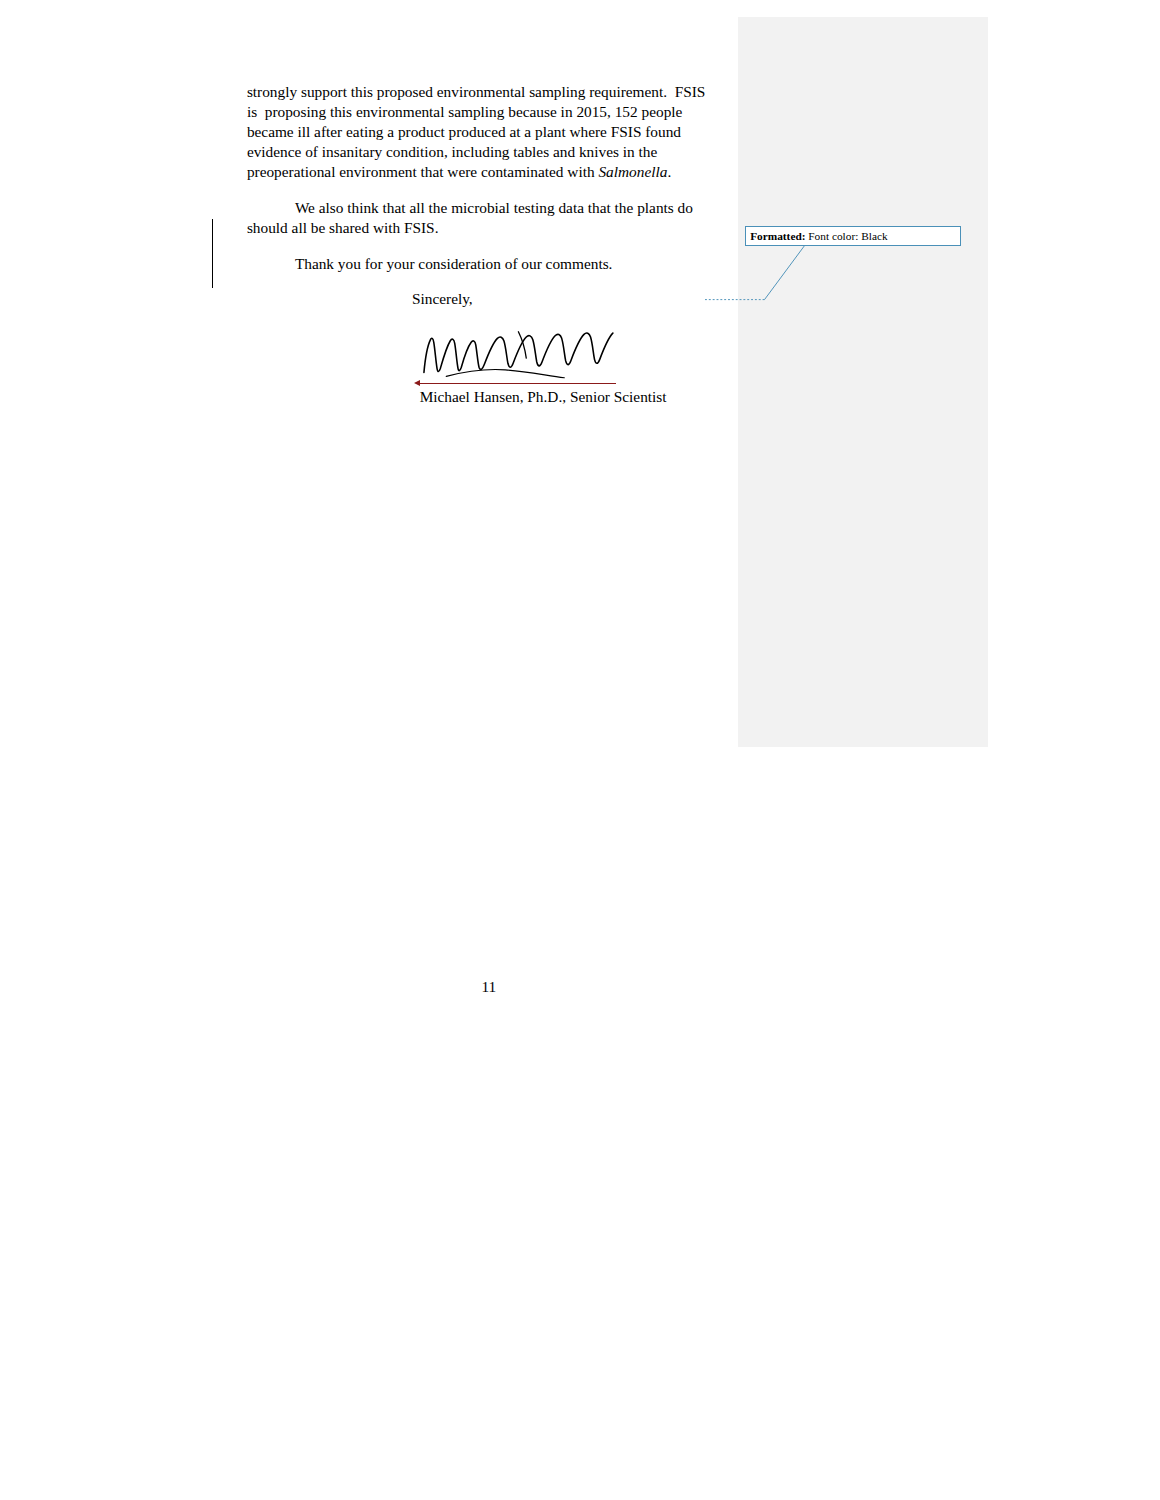Formatted: Font color: Black
strongly support this proposed environmental sampling requirement. FSIS is proposing this environmental sampling because in 2015, 152 people became ill after eating a product produced at a plant where FSIS found evidence of insanitary condition, including tables and knives in the preoperational environment that were contaminated with Salmonella.
We also think that all the microbial testing data that the plants do should all be shared with FSIS.
Thank you for your consideration of our comments.
Sincerely,
Michael Hansen, Ph.D., Senior Scientist
11